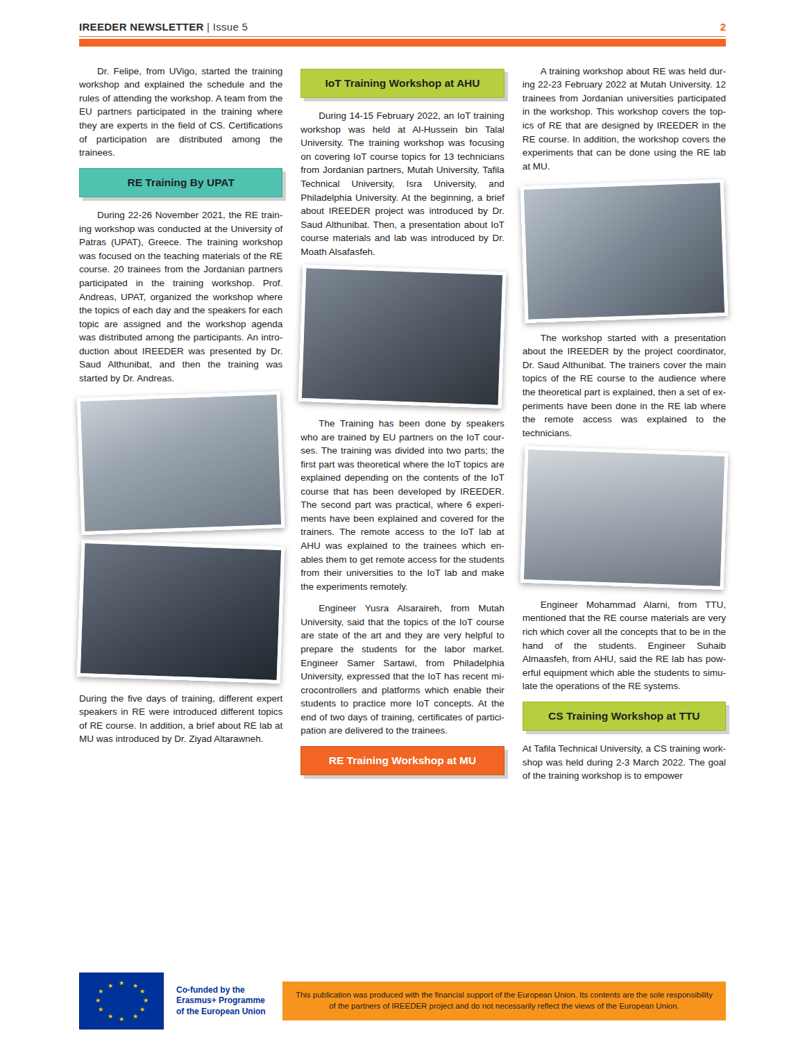IREEDER NEWSLETTER | Issue 5
2
Dr. Felipe, from UVigo, started the training workshop and explained the schedule and the rules of attending the workshop. A team from the EU partners participated in the training where they are experts in the field of CS. Certifications of participation are distributed among the trainees.
RE Training By UPAT
During 22-26 November 2021, the RE training workshop was conducted at the University of Patras (UPAT), Greece. The training workshop was focused on the teaching materials of the RE course. 20 trainees from the Jordanian partners participated in the training workshop. Prof. Andreas, UPAT, organized the workshop where the topics of each day and the speakers for each topic are assigned and the workshop agenda was distributed among the participants. An introduction about IREEDER was presented by Dr. Saud Althunibat, and then the training was started by Dr. Andreas.
During the five days of training, different expert speakers in RE were introduced different topics of RE course. In addition, a brief about RE lab at MU was introduced by Dr. Ziyad Altarawneh.
IoT Training Workshop at AHU
During 14-15 February 2022, an IoT training workshop was held at Al-Hussein bin Talal University. The training workshop was focusing on covering IoT course topics for 13 technicians from Jordanian partners, Mutah University, Tafila Technical University, Isra University, and Philadelphia University. At the beginning, a brief about IREEDER project was introduced by Dr. Saud Althunibat. Then, a presentation about IoT course materials and lab was introduced by Dr. Moath Alsafasfeh.
The Training has been done by speakers who are trained by EU partners on the IoT courses. The training was divided into two parts; the first part was theoretical where the IoT topics are explained depending on the contents of the IoT course that has been developed by IREEDER. The second part was practical, where 6 experiments have been explained and covered for the trainers. The remote access to the IoT lab at AHU was explained to the trainees which enables them to get remote access for the students from their universities to the IoT lab and make the experiments remotely.
Engineer Yusra Alsaraireh, from Mutah University, said that the topics of the IoT course are state of the art and they are very helpful to prepare the students for the labor market. Engineer Samer Sartawi, from Philadelphia University, expressed that the IoT has recent microcontrollers and platforms which enable their students to practice more IoT concepts. At the end of two days of training, certificates of participation are delivered to the trainees.
RE Training Workshop at MU
A training workshop about RE was held during 22-23 February 2022 at Mutah University. 12 trainees from Jordanian universities participated in the workshop. This workshop covers the topics of RE that are designed by IREEDER in the RE course. In addition, the workshop covers the experiments that can be done using the RE lab at MU.
The workshop started with a presentation about the IREEDER by the project coordinator, Dr. Saud Althunibat. The trainers cover the main topics of the RE course to the audience where the theoretical part is explained, then a set of experiments have been done in the RE lab where the remote access was explained to the technicians.
Engineer Mohammad Alarni, from TTU, mentioned that the RE course materials are very rich which cover all the concepts that to be in the hand of the students. Engineer Suhaib Almaasfeh, from AHU, said the RE lab has powerful equipment which able the students to simulate the operations of the RE systems.
CS Training Workshop at TTU
At Tafila Technical University, a CS training workshop was held during 2-3 March 2022. The goal of the training workshop is to empower
★ ★ ★ ★ ★ ★ ★ ★ ★ ★ ★ ★
Co-funded by the
Erasmus+ Programme
of the European Union
This publication was produced with the financial support of the European Union. Its contents are the sole responsibility of the partners of IREEDER project and do not necessarily reflect the views of the European Union.